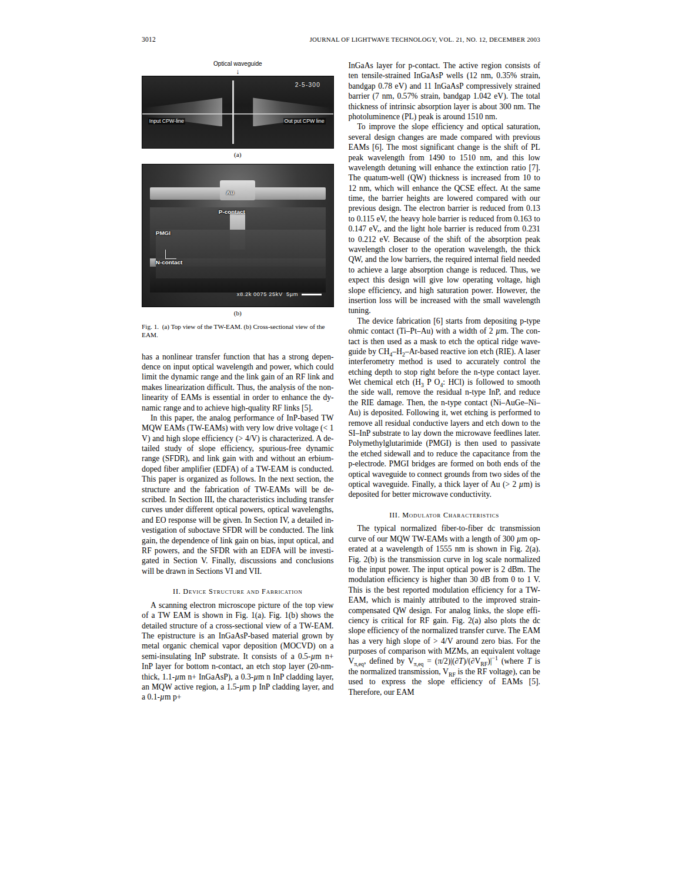3012
Journal of Lightwave Technology, Vol. 21, No. 12, December 2003
Optical waveguide
↓
Input CPW-line
Out put CPW line
2-5-300
(a)
Au
P-contact
PMGI
N-contact
x8.2k 0075 25kV 5µm
(b)
Fig. 1. (a) Top view of the TW-EAM. (b) Cross-sectional view of the EAM.
has a nonlinear transfer function that has a strong dependence on input optical wavelength and power, which could limit the dynamic range and the link gain of an RF link and makes linearization difficult. Thus, the analysis of the nonlinearity of EAMs is essential in order to enhance the dynamic range and to achieve high-quality RF links [5].
In this paper, the analog performance of InP-based TW MQW EAMs (TW-EAMs) with very low drive voltage (< 1 V) and high slope efficiency (> 4/V) is characterized. A detailed study of slope efficiency, spurious-free dynamic range (SFDR), and link gain with and without an erbium-doped fiber amplifier (EDFA) of a TW-EAM is conducted. This paper is organized as follows. In the next section, the structure and the fabrication of TW-EAMs will be described. In Section III, the characteristics including transfer curves under different optical powers, optical wavelengths, and EO response will be given. In Section IV, a detailed investigation of suboctave SFDR will be conducted. The link gain, the dependence of link gain on bias, input optical, and RF powers, and the SFDR with an EDFA will be investigated in Section V. Finally, discussions and conclusions will be drawn in Sections VI and VII.
II. Device Structure and Fabrication
A scanning electron microscope picture of the top view of a TW EAM is shown in Fig. 1(a). Fig. 1(b) shows the detailed structure of a cross-sectional view of a TW-EAM. The epistructure is an InGaAsP-based material grown by metal organic chemical vapor deposition (MOCVD) on a semi-insulating InP substrate. It consists of a 0.5-µm n+ InP layer for bottom n-contact, an etch stop layer (20-nm-thick, 1.1-µm n+ InGaAsP), a 0.3-µm n InP cladding layer, an MQW active region, a 1.5-µm p InP cladding layer, and a 0.1-µm p+
InGaAs layer for p-contact. The active region consists of ten tensile-strained InGaAsP wells (12 nm, 0.35% strain, bandgap 0.78 eV) and 11 InGaAsP compressively strained barrier (7 nm, 0.57% strain, bandgap 1.042 eV). The total thickness of intrinsic absorption layer is about 300 nm. The photoluminence (PL) peak is around 1510 nm.
To improve the slope efficiency and optical saturation, several design changes are made compared with previous EAMs [6]. The most significant change is the shift of PL peak wavelength from 1490 to 1510 nm, and this low wavelength detuning will enhance the extinction ratio [7]. The quatum-well (QW) thickness is increased from 10 to 12 nm, which will enhance the QCSE effect. At the same time, the barrier heights are lowered compared with our previous design. The electron barrier is reduced from 0.13 to 0.115 eV, the heavy hole barrier is reduced from 0.163 to 0.147 eV,, and the light hole barrier is reduced from 0.231 to 0.212 eV. Because of the shift of the absorption peak wavelength closer to the operation wavelength, the thick QW, and the low barriers, the required internal field needed to achieve a large absorption change is reduced. Thus, we expect this design will give low operating voltage, high slope efficiency, and high saturation power. However, the insertion loss will be increased with the small wavelength tuning.
The device fabrication [6] starts from depositing p-type ohmic contact (Ti–Pt–Au) with a width of 2 µm. The contact is then used as a mask to etch the optical ridge waveguide by CH4–H2–Ar-based reactive ion etch (RIE). A laser interferometry method is used to accurately control the etching depth to stop right before the n-type contact layer. Wet chemical etch (H3 P O4: HCl) is followed to smooth the side wall, remove the residual n-type InP, and reduce the RIE damage. Then, the n-type contact (Ni–AuGe–Ni–Au) is deposited. Following it, wet etching is performed to remove all residual conductive layers and etch down to the SI–InP substrate to lay down the microwave feedlines later. Polymethylglutarimide (PMGI) is then used to passivate the etched sidewall and to reduce the capacitance from the p-electrode. PMGI bridges are formed on both ends of the optical waveguide to connect grounds from two sides of the optical waveguide. Finally, a thick layer of Au (> 2 µm) is deposited for better microwave conductivity.
III. Modulator Characteristics
The typical normalized fiber-to-fiber dc transmission curve of our MQW TW-EAMs with a length of 300 µm operated at a wavelength of 1555 nm is shown in Fig. 2(a). Fig. 2(b) is the transmission curve in log scale normalized to the input power. The input optical power is 2 dBm. The modulation efficiency is higher than 30 dB from 0 to 1 V. This is the best reported modulation efficiency for a TW-EAM, which is mainly attributed to the improved strain-compensated QW design. For analog links, the slope efficiency is critical for RF gain. Fig. 2(a) also plots the dc slope efficiency of the normalized transfer curve. The EAM has a very high slope of > 4/V around zero bias. For the purposes of comparison with MZMs, an equivalent voltage Vπ,eq, defined by Vπ,eq = (π/2)|(∂T)/(∂VRF)|−1 (where T is the normalized transmission, VRF is the RF voltage), can be used to express the slope efficiency of EAMs [5]. Therefore, our EAM